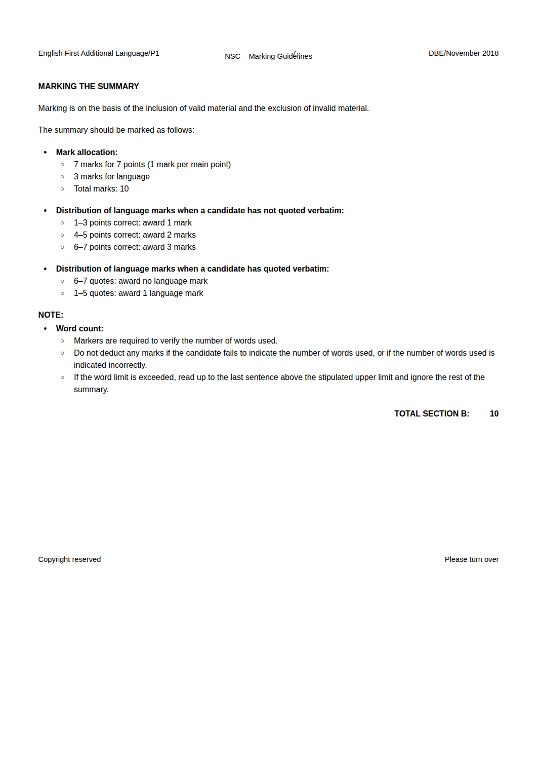English First Additional Language/P1
7
DBE/November 2018
NSC – Marking Guidelines
MARKING THE SUMMARY
Marking is on the basis of the inclusion of valid material and the exclusion of invalid material.
The summary should be marked as follows:
Mark allocation:
7 marks for 7 points (1 mark per main point)
3 marks for language
Total marks: 10
Distribution of language marks when a candidate has not quoted verbatim:
1–3 points correct: award 1 mark
4–5 points correct: award 2 marks
6–7 points correct: award 3 marks
Distribution of language marks when a candidate has quoted verbatim:
6–7 quotes: award no language mark
1–5 quotes: award 1 language mark
NOTE:
Word count:
Markers are required to verify the number of words used.
Do not deduct any marks if the candidate fails to indicate the number of words used, or if the number of words used is indicated incorrectly.
If the word limit is exceeded, read up to the last sentence above the stipulated upper limit and ignore the rest of the summary.
TOTAL SECTION B: 10
Copyright reserved
Please turn over